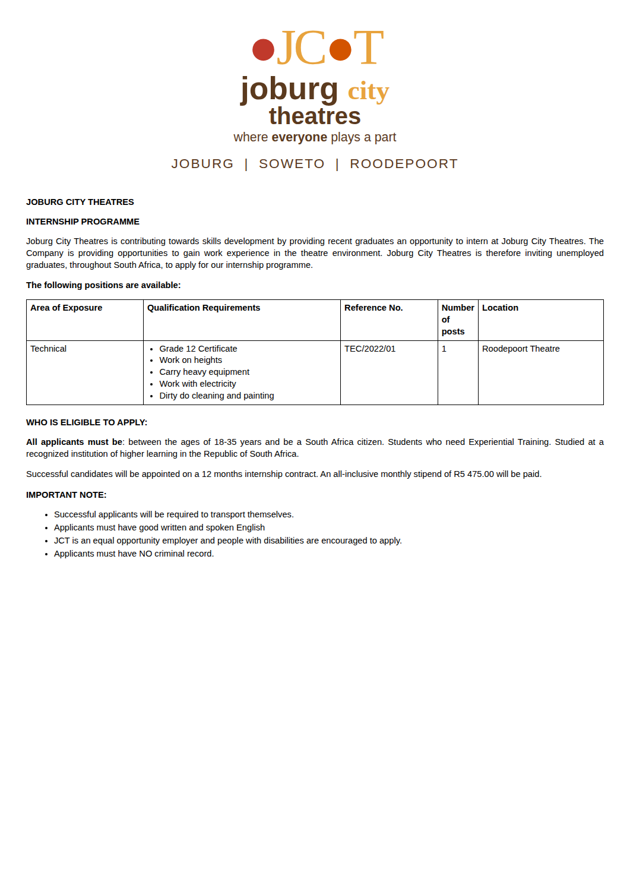●JC●T
joburg city
theatres
where everyone plays a part
JOBURG | SOWETO | ROODEPOORT
JOBURG CITY THEATRES
INTERNSHIP PROGRAMME
Joburg City Theatres is contributing towards skills development by providing recent graduates an opportunity to intern at Joburg City Theatres. The Company is providing opportunities to gain work experience in the theatre environment. Joburg City Theatres is therefore inviting unemployed graduates, throughout South Africa, to apply for our internship programme.
The following positions are available:
| Area of Exposure | Qualification Requirements | Reference No. | Number of posts | Location |
| --- | --- | --- | --- | --- |
| Technical | Grade 12 Certificate Work on heights Carry heavy equipment Work with electricity Dirty do cleaning and painting | TEC/2022/01 | 1 | Roodepoort Theatre |
WHO IS ELIGIBLE TO APPLY:
All applicants must be: between the ages of 18-35 years and be a South Africa citizen. Students who need Experiential Training. Studied at a recognized institution of higher learning in the Republic of South Africa.
Successful candidates will be appointed on a 12 months internship contract. An all-inclusive monthly stipend of R5 475.00 will be paid.
IMPORTANT NOTE:
Successful applicants will be required to transport themselves.
Applicants must have good written and spoken English
JCT is an equal opportunity employer and people with disabilities are encouraged to apply.
Applicants must have NO criminal record.